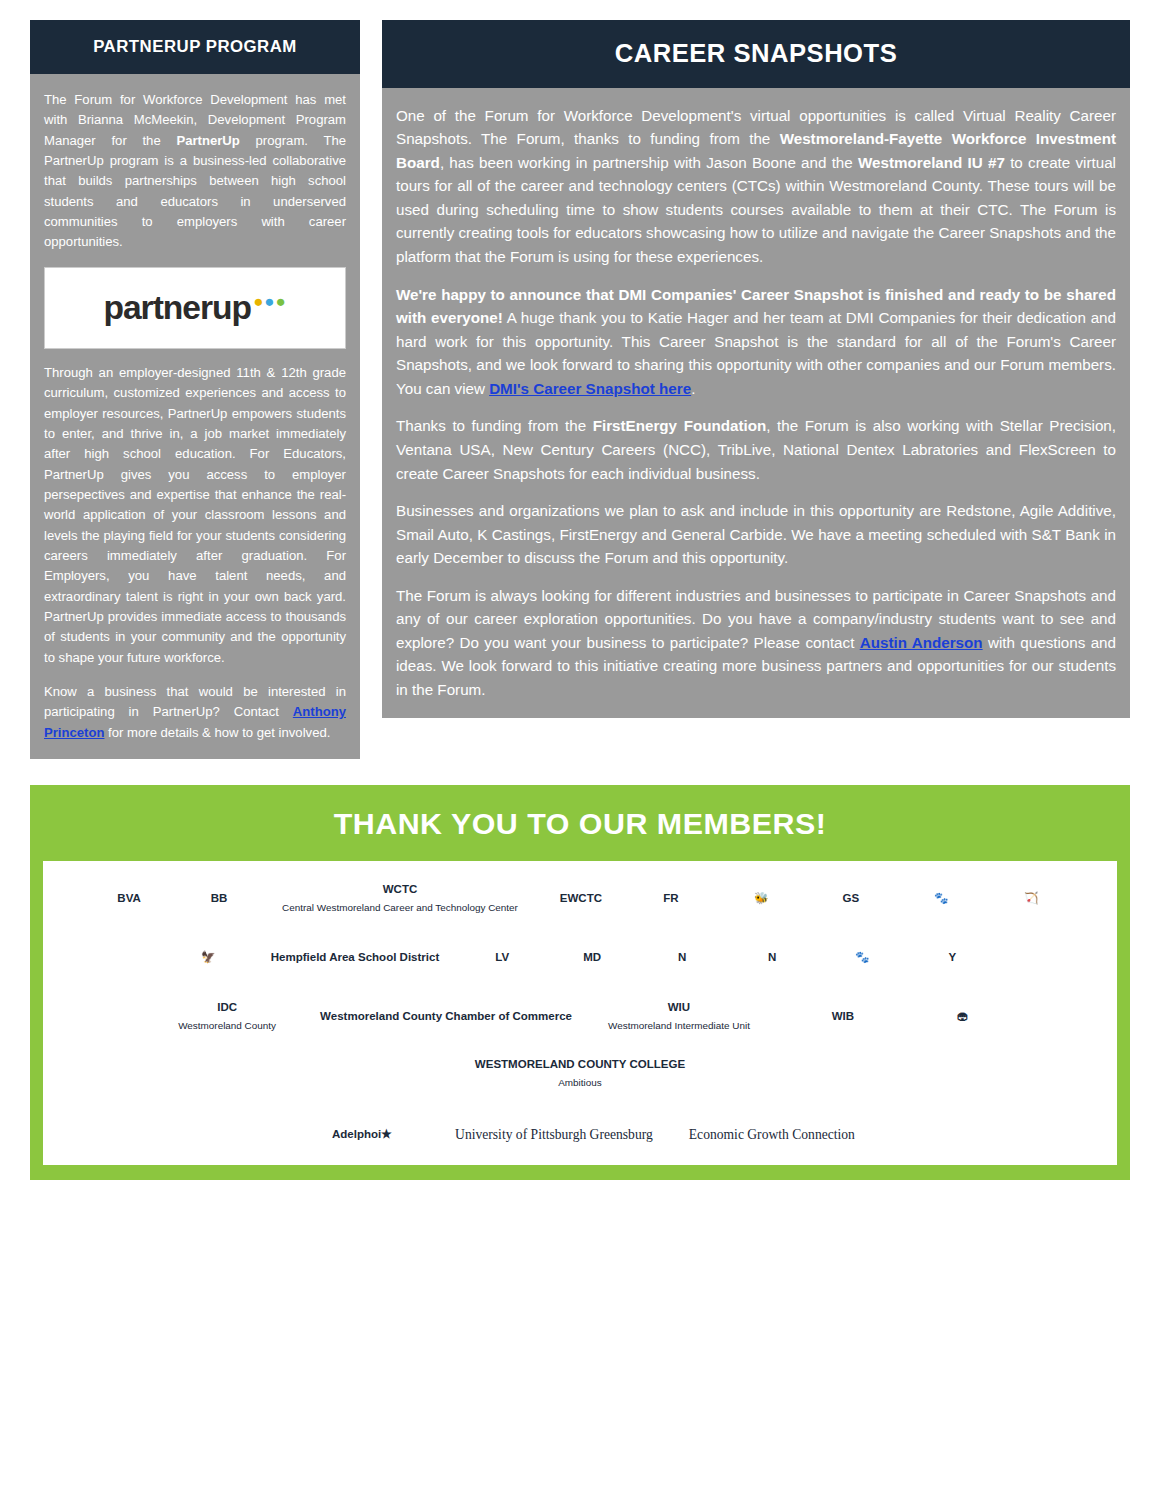PARTNERUP PROGRAM
The Forum for Workforce Development has met with Brianna McMeekin, Development Program Manager for the PartnerUp program. The PartnerUp program is a business-led collaborative that builds partnerships between high school students and educators in underserved communities to employers with career opportunities.
partnerup●●●
Through an employer-designed 11th & 12th grade curriculum, customized experiences and access to employer resources, PartnerUp empowers students to enter, and thrive in, a job market immediately after high school education. For Educators, PartnerUp gives you access to employer persepectives and expertise that enhance the real-world application of your classroom lessons and levels the playing field for your students considering careers immediately after graduation. For Employers, you have talent needs, and extraordinary talent is right in your own back yard. PartnerUp provides immediate access to thousands of students in your community and the opportunity to shape your future workforce.
Know a business that would be interested in participating in PartnerUp? Contact Anthony Princeton for more details & how to get involved.
CAREER SNAPSHOTS
One of the Forum for Workforce Development's virtual opportunities is called Virtual Reality Career Snapshots. The Forum, thanks to funding from the Westmoreland-Fayette Workforce Investment Board, has been working in partnership with Jason Boone and the Westmoreland IU #7 to create virtual tours for all of the career and technology centers (CTCs) within Westmoreland County. These tours will be used during scheduling time to show students courses available to them at their CTC. The Forum is currently creating tools for educators showcasing how to utilize and navigate the Career Snapshots and the platform that the Forum is using for these experiences.
We're happy to announce that DMI Companies' Career Snapshot is finished and ready to be shared with everyone! A huge thank you to Katie Hager and her team at DMI Companies for their dedication and hard work for this opportunity. This Career Snapshot is the standard for all of the Forum's Career Snapshots, and we look forward to sharing this opportunity with other companies and our Forum members. You can view DMI's Career Snapshot here.
Thanks to funding from the FirstEnergy Foundation, the Forum is also working with Stellar Precision, Ventana USA, New Century Careers (NCC), TribLive, National Dentex Labratories and FlexScreen to create Career Snapshots for each individual business.
Businesses and organizations we plan to ask and include in this opportunity are Redstone, Agile Additive, Smail Auto, K Castings, FirstEnergy and General Carbide. We have a meeting scheduled with S&T Bank in early December to discuss the Forum and this opportunity.
The Forum is always looking for different industries and businesses to participate in Career Snapshots and any of our career exploration opportunities. Do you have a company/industry students want to see and explore? Do you want your business to participate? Please contact Austin Anderson with questions and ideas. We look forward to this initiative creating more business partners and opportunities for our students in the Forum.
THANK YOU TO OUR MEMBERS!
BVA
BB
WCTC
Central Westmoreland Career and Technology Center
EWCTC
FR
🐝
GS
🐾
🏹
🦅
Hempfield Area School District
LV
MD
N
N
🐾
Y
IDC
Westmoreland County
Westmoreland County Chamber of Commerce
WIU
Westmoreland Intermediate Unit
WIB
🏟
WESTMORELAND COUNTY COLLEGE
Ambitious
Adelphoi★
University of Pittsburgh Greensburg
Economic Growth Connection